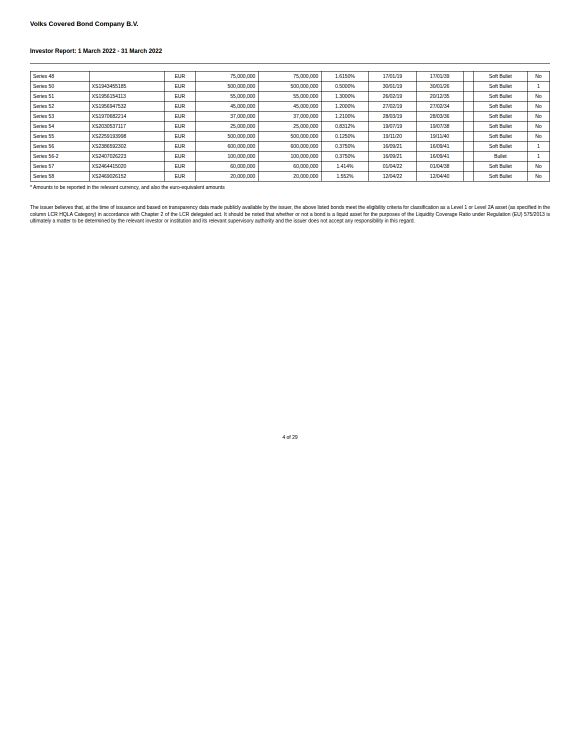Volks Covered Bond Company B.V.
Investor Report: 1 March 2022 - 31 March 2022
| Series 48 | | EUR | 75,000,000 | 75,000,000 | 1.6150% | 17/01/19 | 17/01/39 | | Soft Bullet | No |
| Series 50 | XS1943455185 | EUR | 500,000,000 | 500,000,000 | 0.5000% | 30/01/19 | 30/01/26 | | Soft Bullet | 1 |
| Series 51 | XS1956154113 | EUR | 55,000,000 | 55,000,000 | 1.3000% | 26/02/19 | 20/12/35 | | Soft Bullet | No |
| Series 52 | XS1956947532 | EUR | 45,000,000 | 45,000,000 | 1.2000% | 27/02/19 | 27/02/34 | | Soft Bullet | No |
| Series 53 | XS1970682214 | EUR | 37,000,000 | 37,000,000 | 1.2100% | 28/03/19 | 28/03/36 | | Soft Bullet | No |
| Series 54 | XS2030537117 | EUR | 25,000,000 | 25,000,000 | 0.8312% | 19/07/19 | 19/07/38 | | Soft Bullet | No |
| Series 55 | XS2259193998 | EUR | 500,000,000 | 500,000,000 | 0.1250% | 19/11/20 | 19/11/40 | | Soft Bullet | No |
| Series 56 | XS2386592302 | EUR | 600,000,000 | 600,000,000 | 0.3750% | 16/09/21 | 16/09/41 | | Soft Bullet | 1 |
| Series 56-2 | XS2407026223 | EUR | 100,000,000 | 100,000,000 | 0.3750% | 16/09/21 | 16/09/41 | | Bullet | 1 |
| Series 57 | XS2464415020 | EUR | 60,000,000 | 60,000,000 | 1.414% | 01/04/22 | 01/04/38 | | Soft Bullet | No |
| Series 58 | XS2469026152 | EUR | 20,000,000 | 20,000,000 | 1.552% | 12/04/22 | 12/04/40 | | Soft Bullet | No |
* Amounts to be reported in the relevant currency, and also the euro-equivalent amounts
The issuer believes that, at the time of issuance and based on transparency data made publicly available by the issuer, the above listed bonds meet the eligibility criteria for classification as a Level 1 or Level 2A asset (as specified in the column LCR HQLA Category) in accordance with Chapter 2 of the LCR delegated act. It should be noted that whether or not a bond is a liquid asset for the purposes of the Liquidity Coverage Ratio under Regulation (EU) 575/2013 is ultimately a matter to be determined by the relevant investor or institution and its relevant supervisory authority and the issuer does not accept any responsibility in this regard.
4 of 29